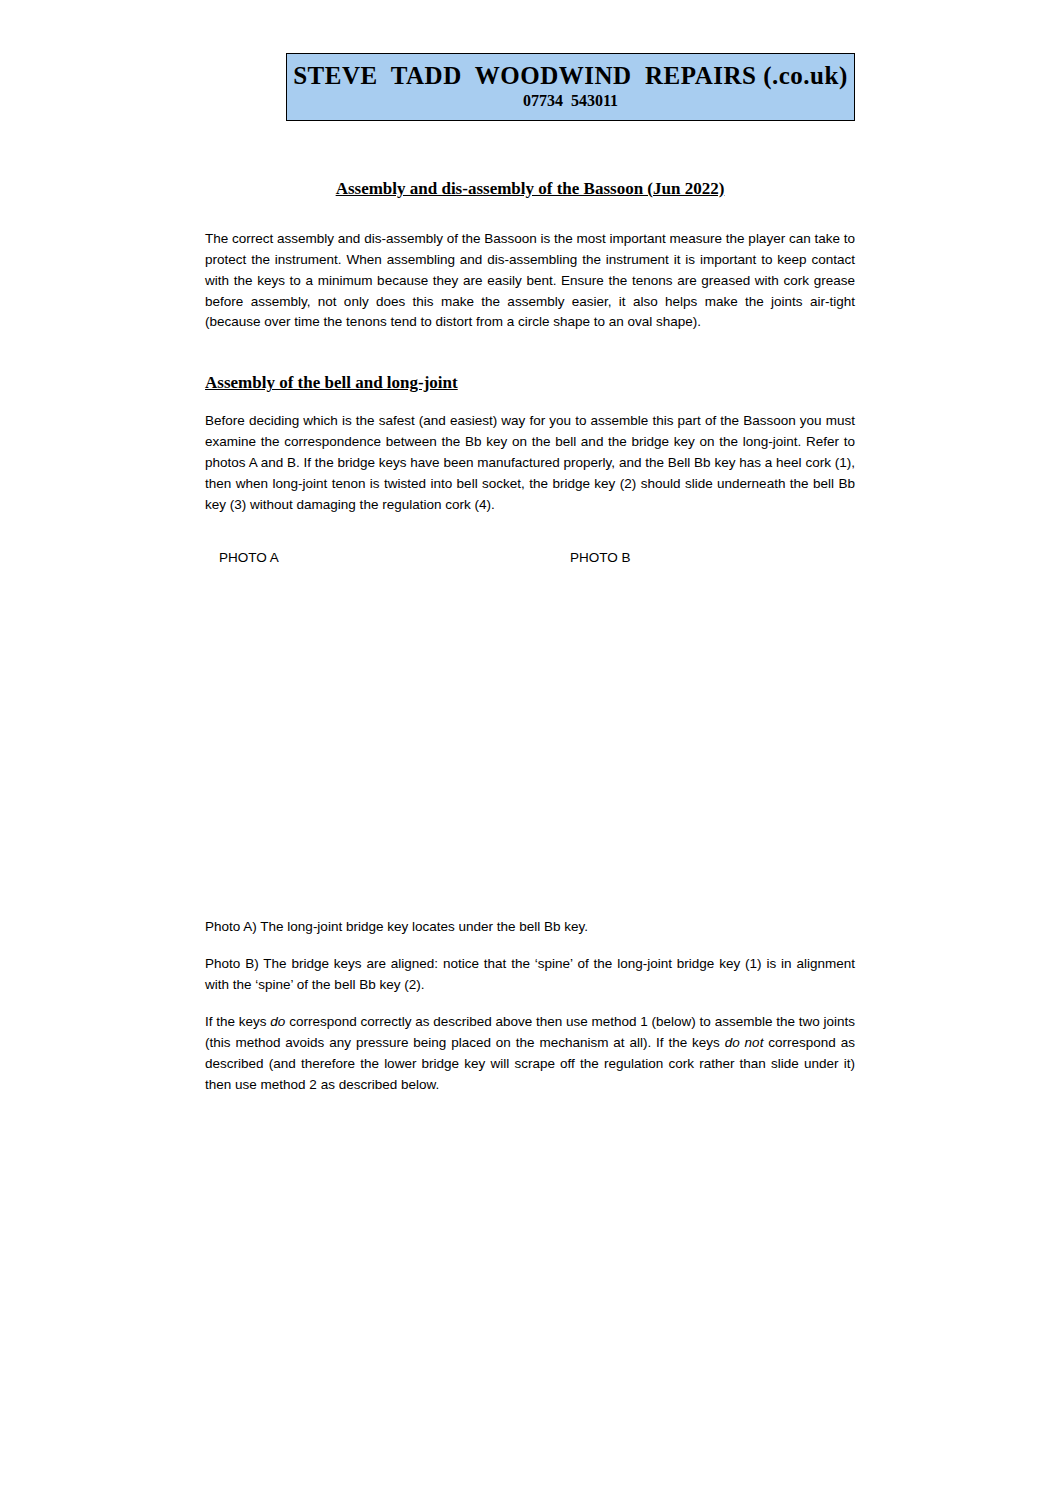STEVE TADD WOODWIND REPAIRS (.co.uk)
07734 543011
Assembly and dis-assembly of the Bassoon (Jun 2022)
The correct assembly and dis-assembly of the Bassoon is the most important measure the player can take to protect the instrument. When assembling and dis-assembling the instrument it is important to keep contact with the keys to a minimum because they are easily bent. Ensure the tenons are greased with cork grease before assembly, not only does this make the assembly easier, it also helps make the joints air-tight (because over time the tenons tend to distort from a circle shape to an oval shape).
Assembly of the bell and long-joint
Before deciding which is the safest (and easiest) way for you to assemble this part of the Bassoon you must examine the correspondence between the Bb key on the bell and the bridge key on the long-joint. Refer to photos A and B. If the bridge keys have been manufactured properly, and the Bell Bb key has a heel cork (1), then when long-joint tenon is twisted into bell socket, the bridge key (2) should slide underneath the bell Bb key (3) without damaging the regulation cork (4).
PHOTO A
PHOTO B
Photo A) The long-joint bridge key locates under the bell Bb key.
Photo B) The bridge keys are aligned: notice that the ‘spine’ of the long-joint bridge key (1) is in alignment with the ‘spine’ of the bell Bb key (2).
If the keys do correspond correctly as described above then use method 1 (below) to assemble the two joints (this method avoids any pressure being placed on the mechanism at all). If the keys do not correspond as described (and therefore the lower bridge key will scrape off the regulation cork rather than slide under it) then use method 2 as described below.